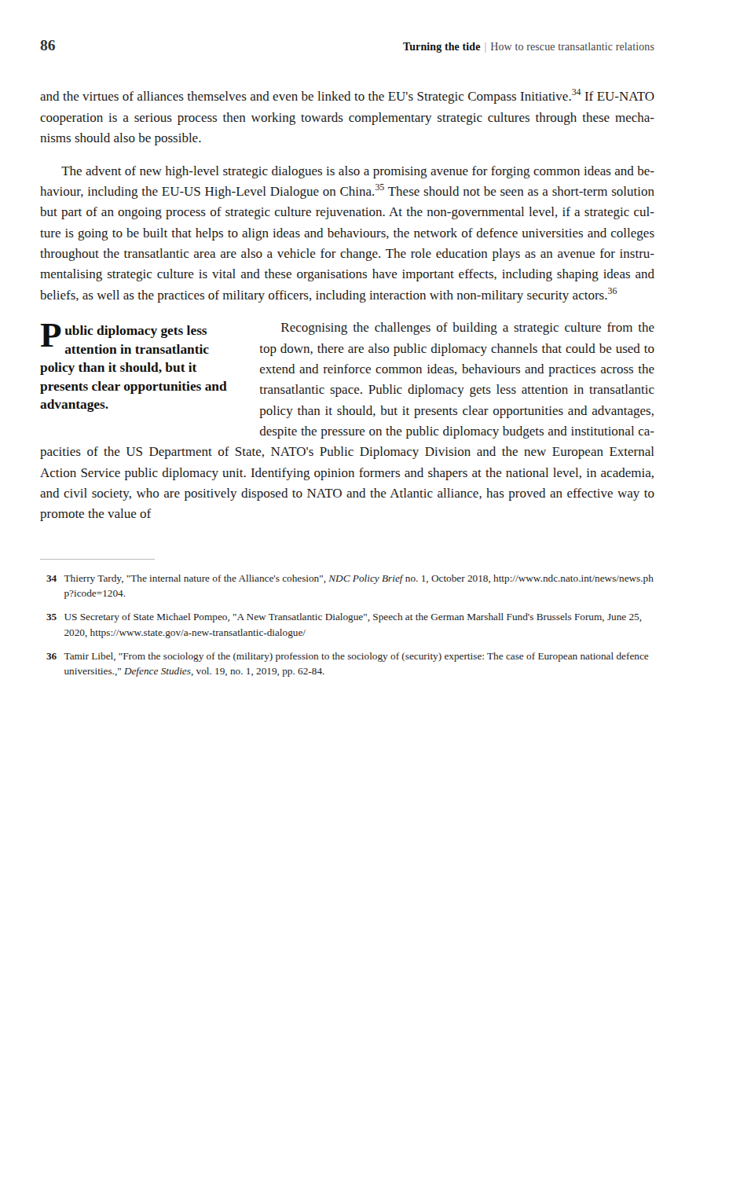86 Turning the tide|How to rescue transatlantic relations
and the virtues of alliances themselves and even be linked to the EU's Strategic Compass Initiative.34 If EU-NATO cooperation is a serious process then working towards complementary strategic cultures through these mechanisms should also be possible.
The advent of new high-level strategic dialogues is also a promising avenue for forging common ideas and behaviour, including the EU-US High-Level Dialogue on China.35 These should not be seen as a short-term solution but part of an ongoing process of strategic culture rejuvenation. At the non-governmental level, if a strategic culture is going to be built that helps to align ideas and behaviours, the network of defence universities and colleges throughout the transatlantic area are also a vehicle for change. The role education plays as an avenue for instrumentalising strategic culture is vital and these organisations have important effects, including shaping ideas and beliefs, as well as the practices of military officers, including interaction with non-military security actors.36
Public diplomacy gets less attention in transatlantic policy than it should, but it presents clear opportunities and advantages.
Recognising the challenges of building a strategic culture from the top down, there are also public diplomacy channels that could be used to extend and reinforce common ideas, behaviours and practices across the transatlantic space. Public diplomacy gets less attention in transatlantic policy than it should, but it presents clear opportunities and advantages, despite the pressure on the public diplomacy budgets and institutional capacities of the US Department of State, NATO's Public Diplomacy Division and the new European External Action Service public diplomacy unit. Identifying opinion formers and shapers at the national level, in academia, and civil society, who are positively disposed to NATO and the Atlantic alliance, has proved an effective way to promote the value of
34 Thierry Tardy, "The internal nature of the Alliance's cohesion", NDC Policy Brief no. 1, October 2018, http://www.ndc.nato.int/news/news.php?icode=1204.
35 US Secretary of State Michael Pompeo, "A New Transatlantic Dialogue", Speech at the German Marshall Fund's Brussels Forum, June 25, 2020, https://www.state.gov/a-new-transatlantic-dialogue/
36 Tamir Libel, "From the sociology of the (military) profession to the sociology of (security) expertise: The case of European national defence universities.," Defence Studies, vol. 19, no. 1, 2019, pp. 62-84.